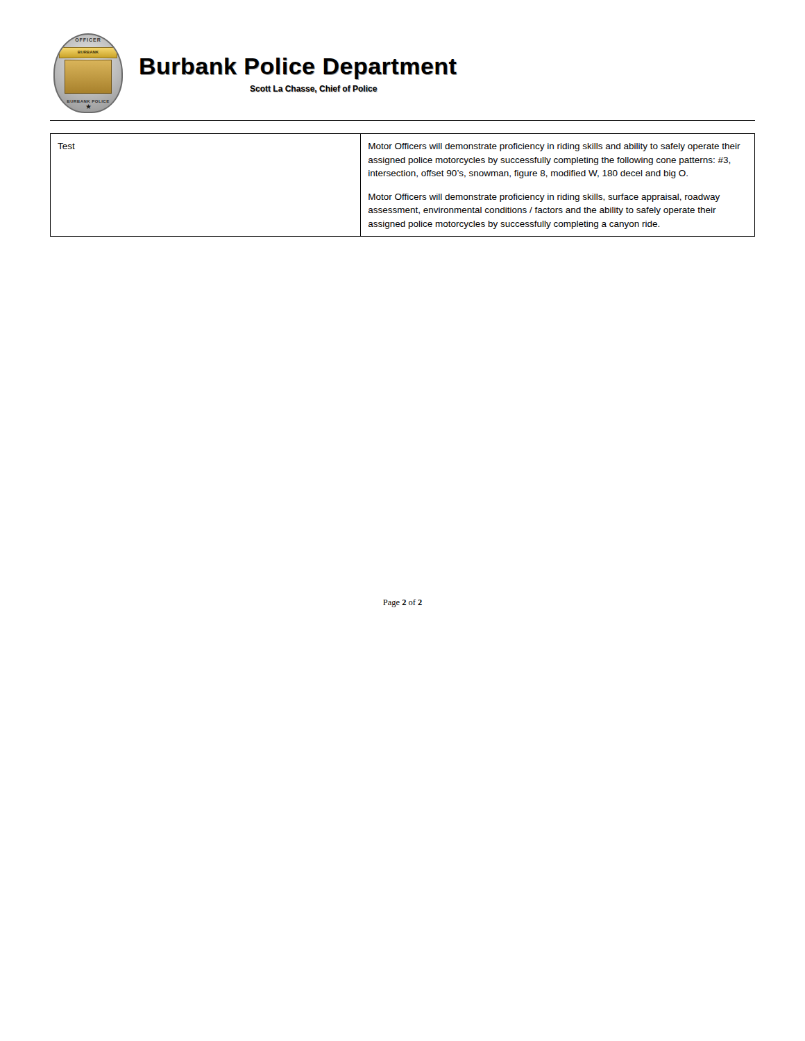OFFICER
BURBANK
BURBANK POLICE
★
Burbank Police Department
Scott La Chasse, Chief of Police
| Test | Motor Officers will demonstrate proficiency in riding skills and ability to safely operate their assigned police motorcycles by successfully completing the following cone patterns: #3, intersection, offset 90’s, snowman, figure 8, modified W, 180 decel and big O. Motor Officers will demonstrate proficiency in riding skills, surface appraisal, roadway assessment, environmental conditions / factors and the ability to safely operate their assigned police motorcycles by successfully completing a canyon ride. |
Page 2 of 2